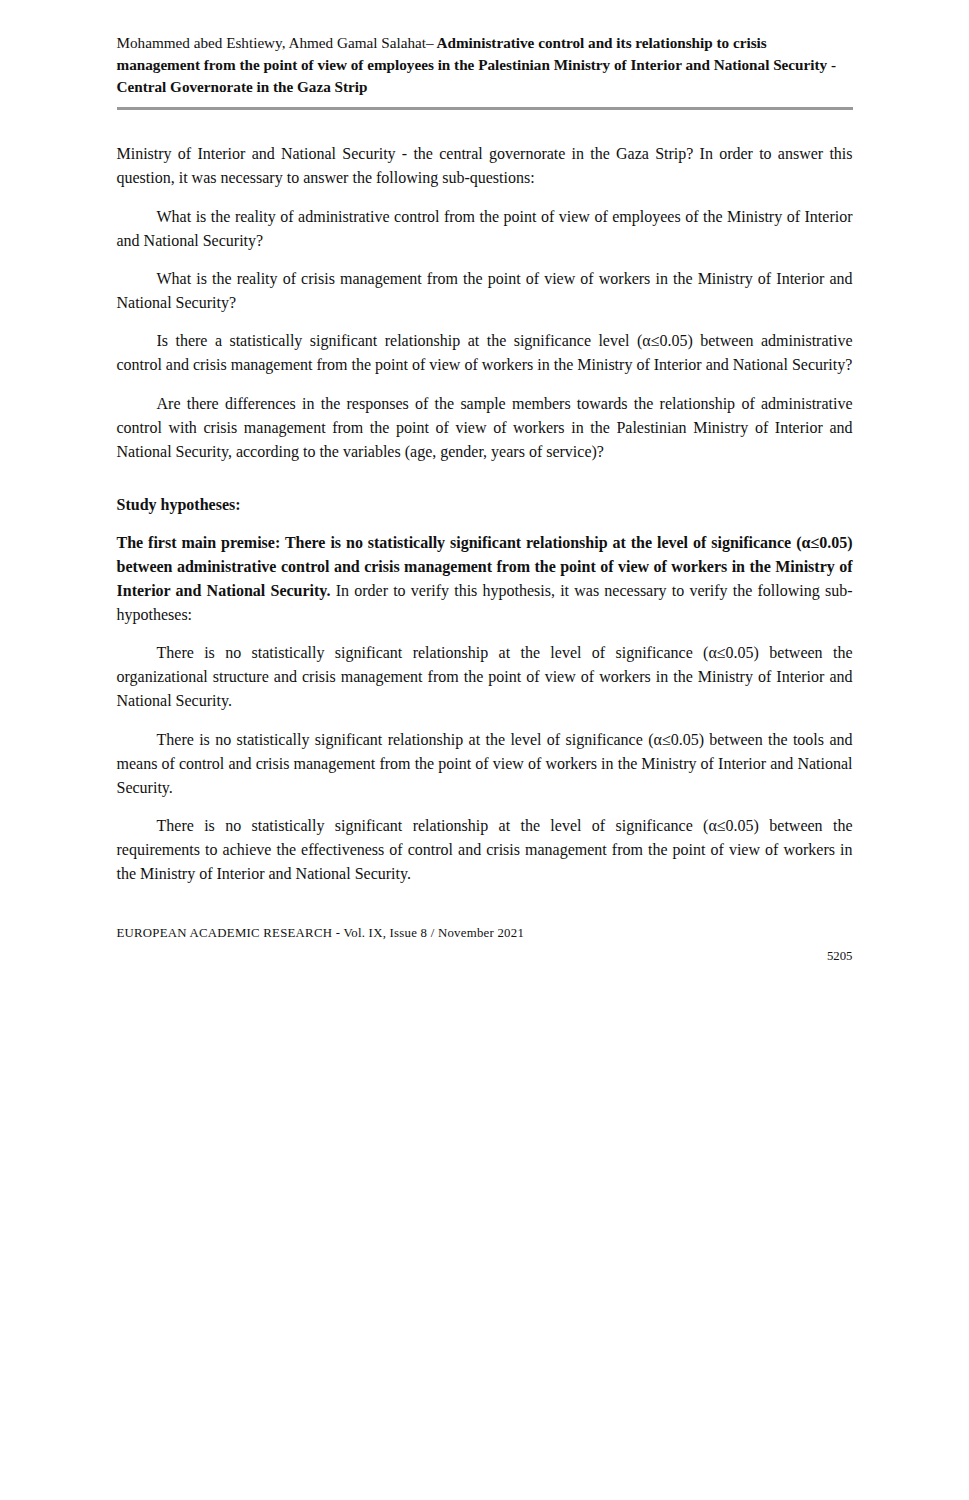Mohammed abed Eshtiewy, Ahmed Gamal Salahat– Administrative control and its relationship to crisis management from the point of view of employees in the Palestinian Ministry of Interior and National Security - Central Governorate in the Gaza Strip
Ministry of Interior and National Security - the central governorate in the Gaza Strip? In order to answer this question, it was necessary to answer the following sub-questions:
What is the reality of administrative control from the point of view of employees of the Ministry of Interior and National Security?
What is the reality of crisis management from the point of view of workers in the Ministry of Interior and National Security?
Is there a statistically significant relationship at the significance level (α≤0.05) between administrative control and crisis management from the point of view of workers in the Ministry of Interior and National Security?
Are there differences in the responses of the sample members towards the relationship of administrative control with crisis management from the point of view of workers in the Palestinian Ministry of Interior and National Security, according to the variables (age, gender, years of service)?
Study hypotheses:
The first main premise: There is no statistically significant relationship at the level of significance (α≤0.05) between administrative control and crisis management from the point of view of workers in the Ministry of Interior and National Security. In order to verify this hypothesis, it was necessary to verify the following sub-hypotheses:
There is no statistically significant relationship at the level of significance (α≤0.05) between the organizational structure and crisis management from the point of view of workers in the Ministry of Interior and National Security.
There is no statistically significant relationship at the level of significance (α≤0.05) between the tools and means of control and crisis management from the point of view of workers in the Ministry of Interior and National Security.
There is no statistically significant relationship at the level of significance (α≤0.05) between the requirements to achieve the effectiveness of control and crisis management from the point of view of workers in the Ministry of Interior and National Security.
EUROPEAN ACADEMIC RESEARCH - Vol. IX, Issue 8 / November 2021
5205